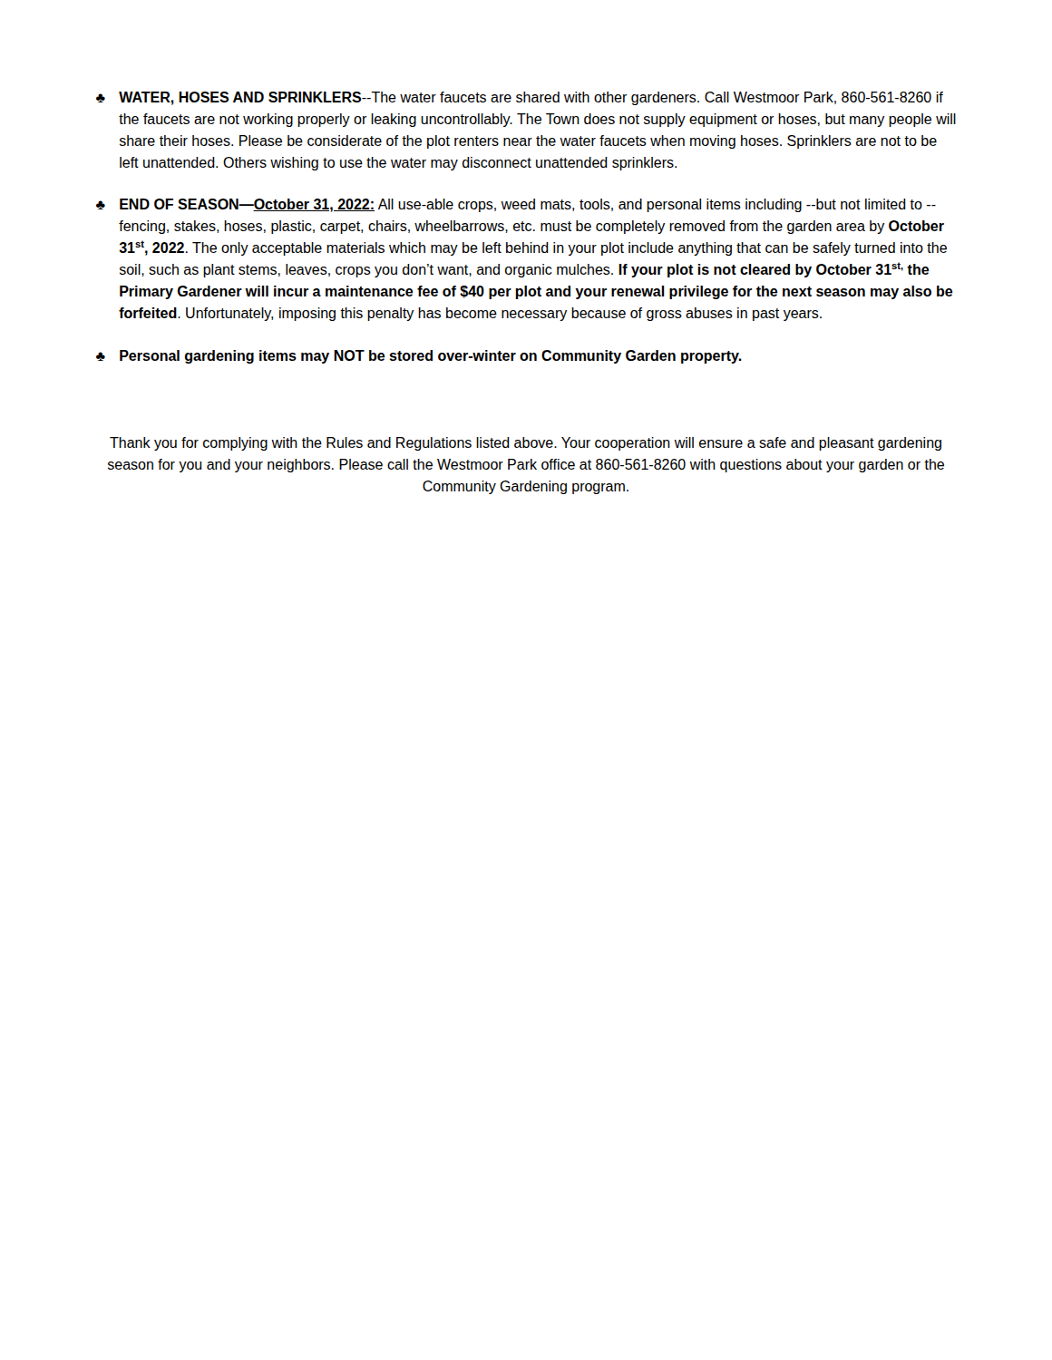WATER, HOSES AND SPRINKLERS--The water faucets are shared with other gardeners. Call Westmoor Park, 860-561-8260 if the faucets are not working properly or leaking uncontrollably. The Town does not supply equipment or hoses, but many people will share their hoses. Please be considerate of the plot renters near the water faucets when moving hoses. Sprinklers are not to be left unattended. Others wishing to use the water may disconnect unattended sprinklers.
END OF SEASON—October 31, 2022: All use-able crops, weed mats, tools, and personal items including --but not limited to -- fencing, stakes, hoses, plastic, carpet, chairs, wheelbarrows, etc. must be completely removed from the garden area by October 31st, 2022. The only acceptable materials which may be left behind in your plot include anything that can be safely turned into the soil, such as plant stems, leaves, crops you don’t want, and organic mulches. If your plot is not cleared by October 31st, the Primary Gardener will incur a maintenance fee of $40 per plot and your renewal privilege for the next season may also be forfeited. Unfortunately, imposing this penalty has become necessary because of gross abuses in past years.
Personal gardening items may NOT be stored over-winter on Community Garden property.
Thank you for complying with the Rules and Regulations listed above. Your cooperation will ensure a safe and pleasant gardening season for you and your neighbors. Please call the Westmoor Park office at 860-561-8260 with questions about your garden or the Community Gardening program.